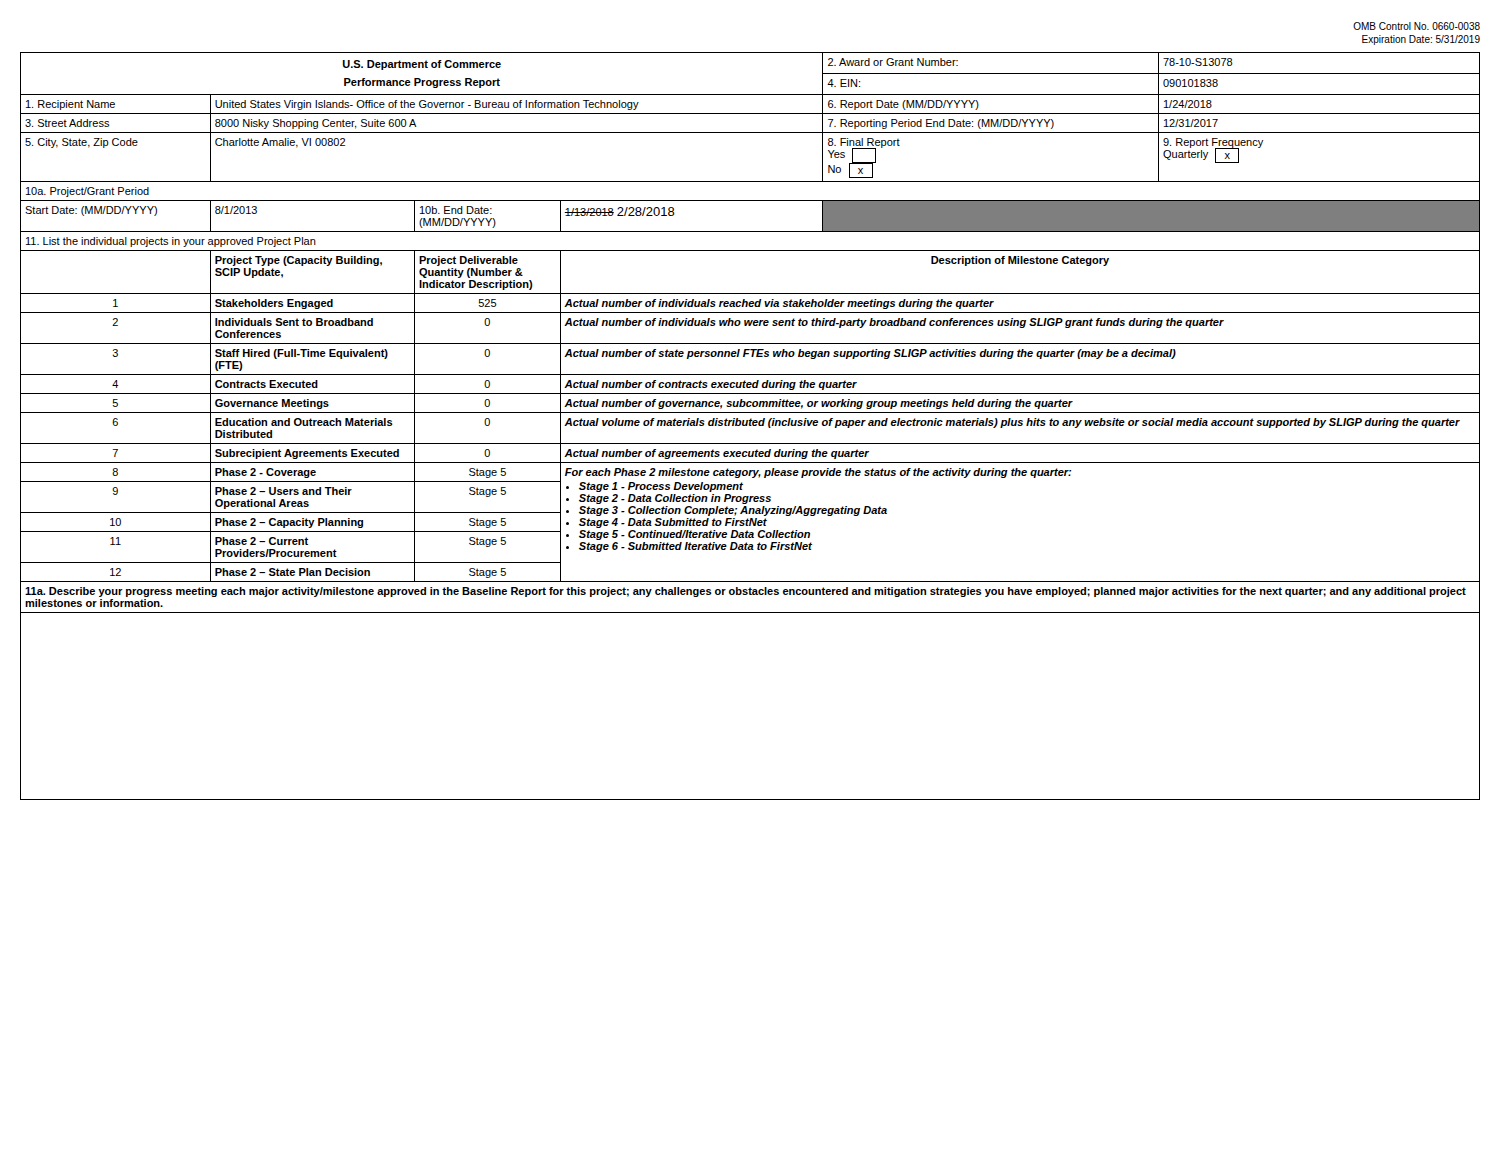OMB Control No. 0660-0038
Expiration Date: 5/31/2019
| U.S. Department of Commerce Performance Progress Report | 2. Award or Grant Number: | 78-10-S13078 |
| 4. EIN: | 090101838 |
| 1. Recipient Name | United States Virgin Islands- Office of the Governor - Bureau of Information Technology | 6. Report Date (MM/DD/YYYY) | 1/24/2018 |
| 3. Street Address | 8000 Nisky Shopping Center, Suite 600 A | 7. Reporting Period End Date: (MM/DD/YYYY) | 12/31/2017 |
| 5. City, State, Zip Code | Charlotte Amalie, VI 00802 | 8. Final Report Yes No x | 9. Report Frequency Quarterly x |
| 10a. Project/Grant Period |
| Start Date: (MM/DD/YYYY) | 8/1/2013 | 10b. End Date: (MM/DD/YYYY) | 1/13/2018 2/28/2018 | |
| 11. List the individual projects in your approved Project Plan |
| | Project Type (Capacity Building, SCIP Update, | Project Deliverable Quantity (Number & Indicator Description) | Description of Milestone Category |
| 1 | Stakeholders Engaged | 525 | Actual number of individuals reached via stakeholder meetings during the quarter |
| 2 | Individuals Sent to Broadband Conferences | 0 | Actual number of individuals who were sent to third-party broadband conferences using SLIGP grant funds during the quarter |
| 3 | Staff Hired (Full-Time Equivalent)(FTE) | 0 | Actual number of state personnel FTEs who began supporting SLIGP activities during the quarter (may be a decimal) |
| 4 | Contracts Executed | 0 | Actual number of contracts executed during the quarter |
| 5 | Governance Meetings | 0 | Actual number of governance, subcommittee, or working group meetings held during the quarter |
| 6 | Education and Outreach Materials Distributed | 0 | Actual volume of materials distributed (inclusive of paper and electronic materials) plus hits to any website or social media account supported by SLIGP during the quarter |
| 7 | Subrecipient Agreements Executed | 0 | Actual number of agreements executed during the quarter |
| 8 | Phase 2 - Coverage | Stage 5 | For each Phase 2 milestone category, please provide the status of the activity during the quarter: Stage 1 - Process Development Stage 2 - Data Collection in Progress Stage 3 - Collection Complete; Analyzing/Aggregating Data Stage 4 - Data Submitted to FirstNet Stage 5 - Continued/Iterative Data Collection Stage 6 - Submitted Iterative Data to FirstNet |
| 9 | Phase 2 – Users and Their Operational Areas | Stage 5 |
| 10 | Phase 2 – Capacity Planning | Stage 5 |
| 11 | Phase 2 – Current Providers/Procurement | Stage 5 |
| 12 | Phase 2 – State Plan Decision | Stage 5 |
| 11a. Describe your progress meeting each major activity/milestone approved in the Baseline Report for this project; any challenges or obstacles encountered and mitigation strategies you have employed; planned major activities for the next quarter; and any additional project milestones or information. |